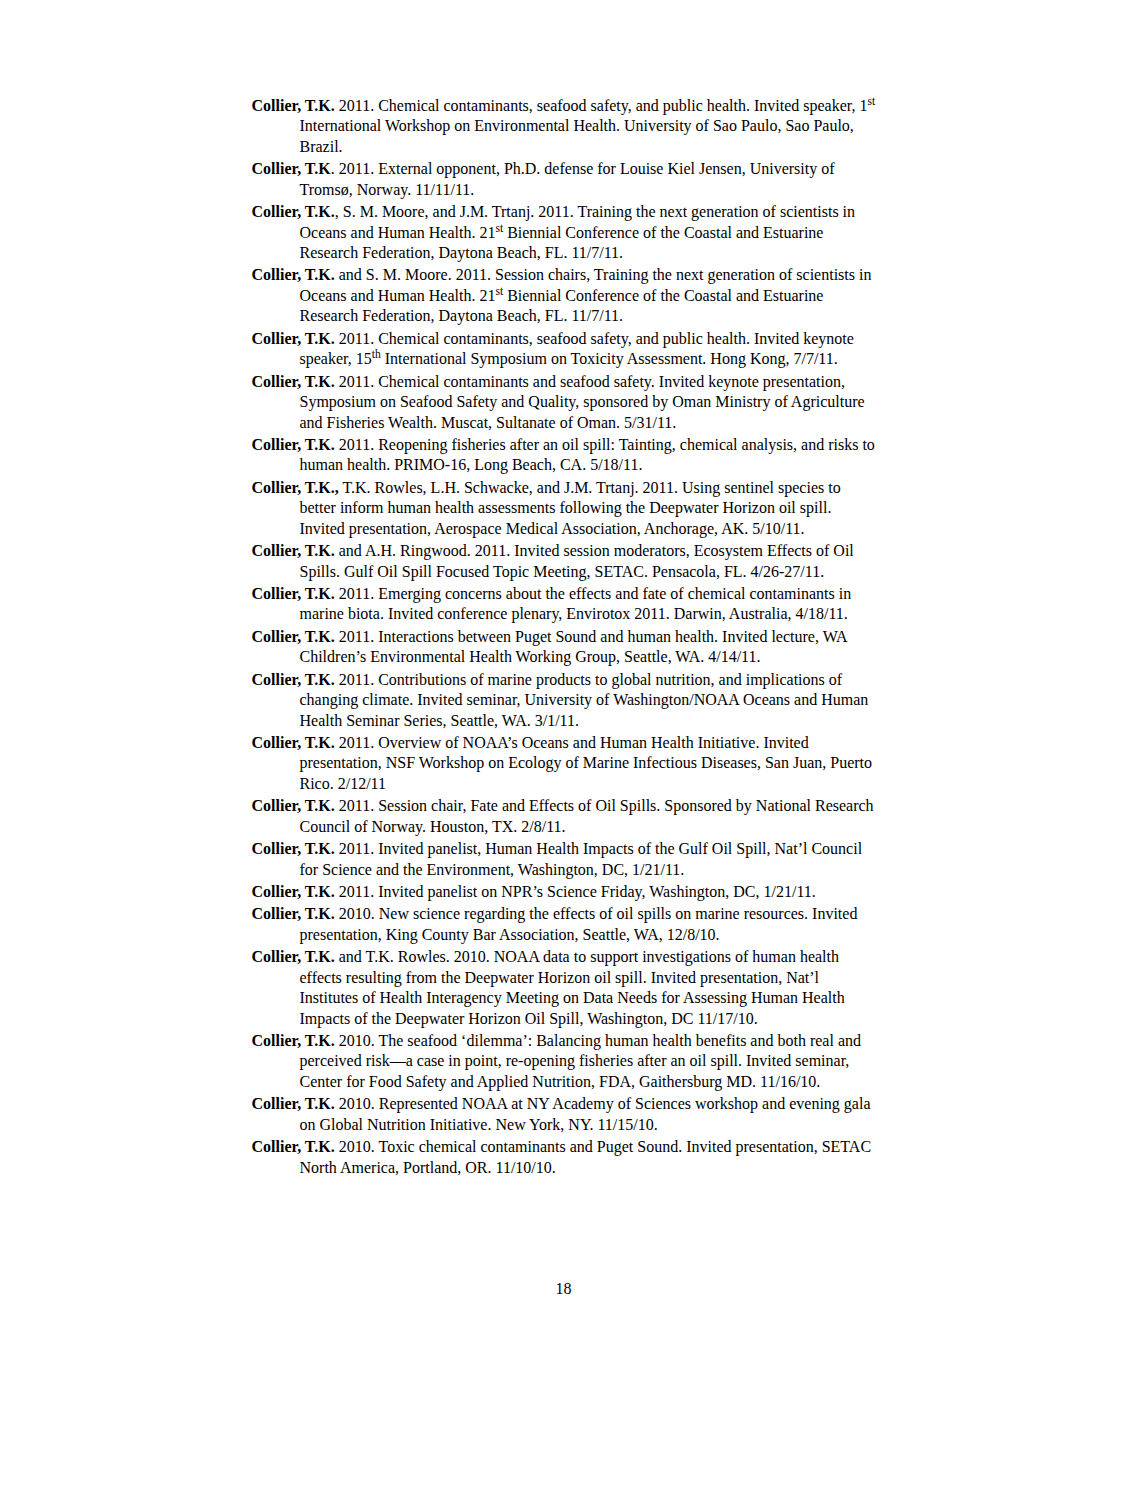Collier, T.K. 2011. Chemical contaminants, seafood safety, and public health. Invited speaker, 1st International Workshop on Environmental Health. University of Sao Paulo, Sao Paulo, Brazil.
Collier, T.K. 2011. External opponent, Ph.D. defense for Louise Kiel Jensen, University of Tromsø, Norway. 11/11/11.
Collier, T.K., S. M. Moore, and J.M. Trtanj. 2011. Training the next generation of scientists in Oceans and Human Health. 21st Biennial Conference of the Coastal and Estuarine Research Federation, Daytona Beach, FL. 11/7/11.
Collier, T.K. and S. M. Moore. 2011. Session chairs, Training the next generation of scientists in Oceans and Human Health. 21st Biennial Conference of the Coastal and Estuarine Research Federation, Daytona Beach, FL. 11/7/11.
Collier, T.K. 2011. Chemical contaminants, seafood safety, and public health. Invited keynote speaker, 15th International Symposium on Toxicity Assessment. Hong Kong, 7/7/11.
Collier, T.K. 2011. Chemical contaminants and seafood safety. Invited keynote presentation, Symposium on Seafood Safety and Quality, sponsored by Oman Ministry of Agriculture and Fisheries Wealth. Muscat, Sultanate of Oman. 5/31/11.
Collier, T.K. 2011. Reopening fisheries after an oil spill: Tainting, chemical analysis, and risks to human health. PRIMO-16, Long Beach, CA. 5/18/11.
Collier, T.K., T.K. Rowles, L.H. Schwacke, and J.M. Trtanj. 2011. Using sentinel species to better inform human health assessments following the Deepwater Horizon oil spill. Invited presentation, Aerospace Medical Association, Anchorage, AK. 5/10/11.
Collier, T.K. and A.H. Ringwood. 2011. Invited session moderators, Ecosystem Effects of Oil Spills. Gulf Oil Spill Focused Topic Meeting, SETAC. Pensacola, FL. 4/26-27/11.
Collier, T.K. 2011. Emerging concerns about the effects and fate of chemical contaminants in marine biota. Invited conference plenary, Envirotox 2011. Darwin, Australia, 4/18/11.
Collier, T.K. 2011. Interactions between Puget Sound and human health. Invited lecture, WA Children’s Environmental Health Working Group, Seattle, WA. 4/14/11.
Collier, T.K. 2011. Contributions of marine products to global nutrition, and implications of changing climate. Invited seminar, University of Washington/NOAA Oceans and Human Health Seminar Series, Seattle, WA. 3/1/11.
Collier, T.K. 2011. Overview of NOAA’s Oceans and Human Health Initiative. Invited presentation, NSF Workshop on Ecology of Marine Infectious Diseases, San Juan, Puerto Rico. 2/12/11
Collier, T.K. 2011. Session chair, Fate and Effects of Oil Spills. Sponsored by National Research Council of Norway. Houston, TX. 2/8/11.
Collier, T.K. 2011. Invited panelist, Human Health Impacts of the Gulf Oil Spill, Nat’l Council for Science and the Environment, Washington, DC, 1/21/11.
Collier, T.K. 2011. Invited panelist on NPR’s Science Friday, Washington, DC, 1/21/11.
Collier, T.K. 2010. New science regarding the effects of oil spills on marine resources. Invited presentation, King County Bar Association, Seattle, WA, 12/8/10.
Collier, T.K. and T.K. Rowles. 2010. NOAA data to support investigations of human health effects resulting from the Deepwater Horizon oil spill. Invited presentation, Nat’l Institutes of Health Interagency Meeting on Data Needs for Assessing Human Health Impacts of the Deepwater Horizon Oil Spill, Washington, DC 11/17/10.
Collier, T.K. 2010. The seafood ‘dilemma’: Balancing human health benefits and both real and perceived risk—a case in point, re-opening fisheries after an oil spill. Invited seminar, Center for Food Safety and Applied Nutrition, FDA, Gaithersburg MD. 11/16/10.
Collier, T.K. 2010. Represented NOAA at NY Academy of Sciences workshop and evening gala on Global Nutrition Initiative. New York, NY. 11/15/10.
Collier, T.K. 2010. Toxic chemical contaminants and Puget Sound. Invited presentation, SETAC North America, Portland, OR. 11/10/10.
18